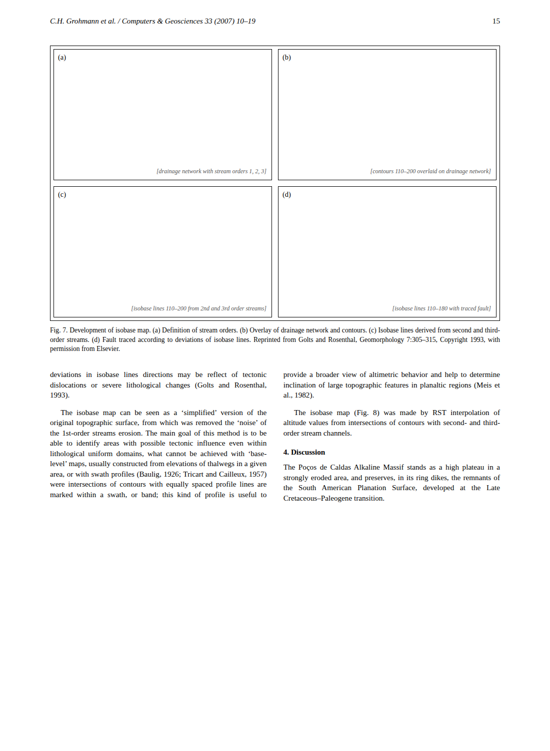C.H. Grohmann et al. / Computers & Geosciences 33 (2007) 10–19 15
(a) [drainage network with stream orders 1, 2, 3]
(b) [contours 110–200 overlaid on drainage network]
(c) [isobase lines 110–200 from 2nd and 3rd order streams]
(d) [isobase lines 110–180 with traced fault]
Fig. 7. Development of isobase map. (a) Definition of stream orders. (b) Overlay of drainage network and contours. (c) Isobase lines derived from second and third-order streams. (d) Fault traced according to deviations of isobase lines. Reprinted from Golts and Rosenthal, Geomorphology 7:305–315, Copyright 1993, with permission from Elsevier.
deviations in isobase lines directions may be reflect of tectonic dislocations or severe lithological changes (Golts and Rosenthal, 1993).
The isobase map can be seen as a ‘simplified’ version of the original topographic surface, from which was removed the ‘noise’ of the 1st-order streams erosion. The main goal of this method is to be able to identify areas with possible tectonic influence even within lithological uniform domains, what cannot be achieved with ‘base-level’ maps, usually constructed from elevations of thalwegs in a given area, or with swath profiles (Baulig, 1926; Tricart and Cailleux, 1957) were intersections of contours with equally spaced profile lines are marked within a swath, or band; this kind of profile is useful to provide a broader view of altimetric behavior and help to determine inclination of large topographic features in planaltic regions (Meis et al., 1982).
The isobase map (Fig. 8) was made by RST interpolation of altitude values from intersections of contours with second- and third-order stream channels.
4. Discussion
The Poços de Caldas Alkaline Massif stands as a high plateau in a strongly eroded area, and preserves, in its ring dikes, the remnants of the South American Planation Surface, developed at the Late Cretaceous–Paleogene transition.